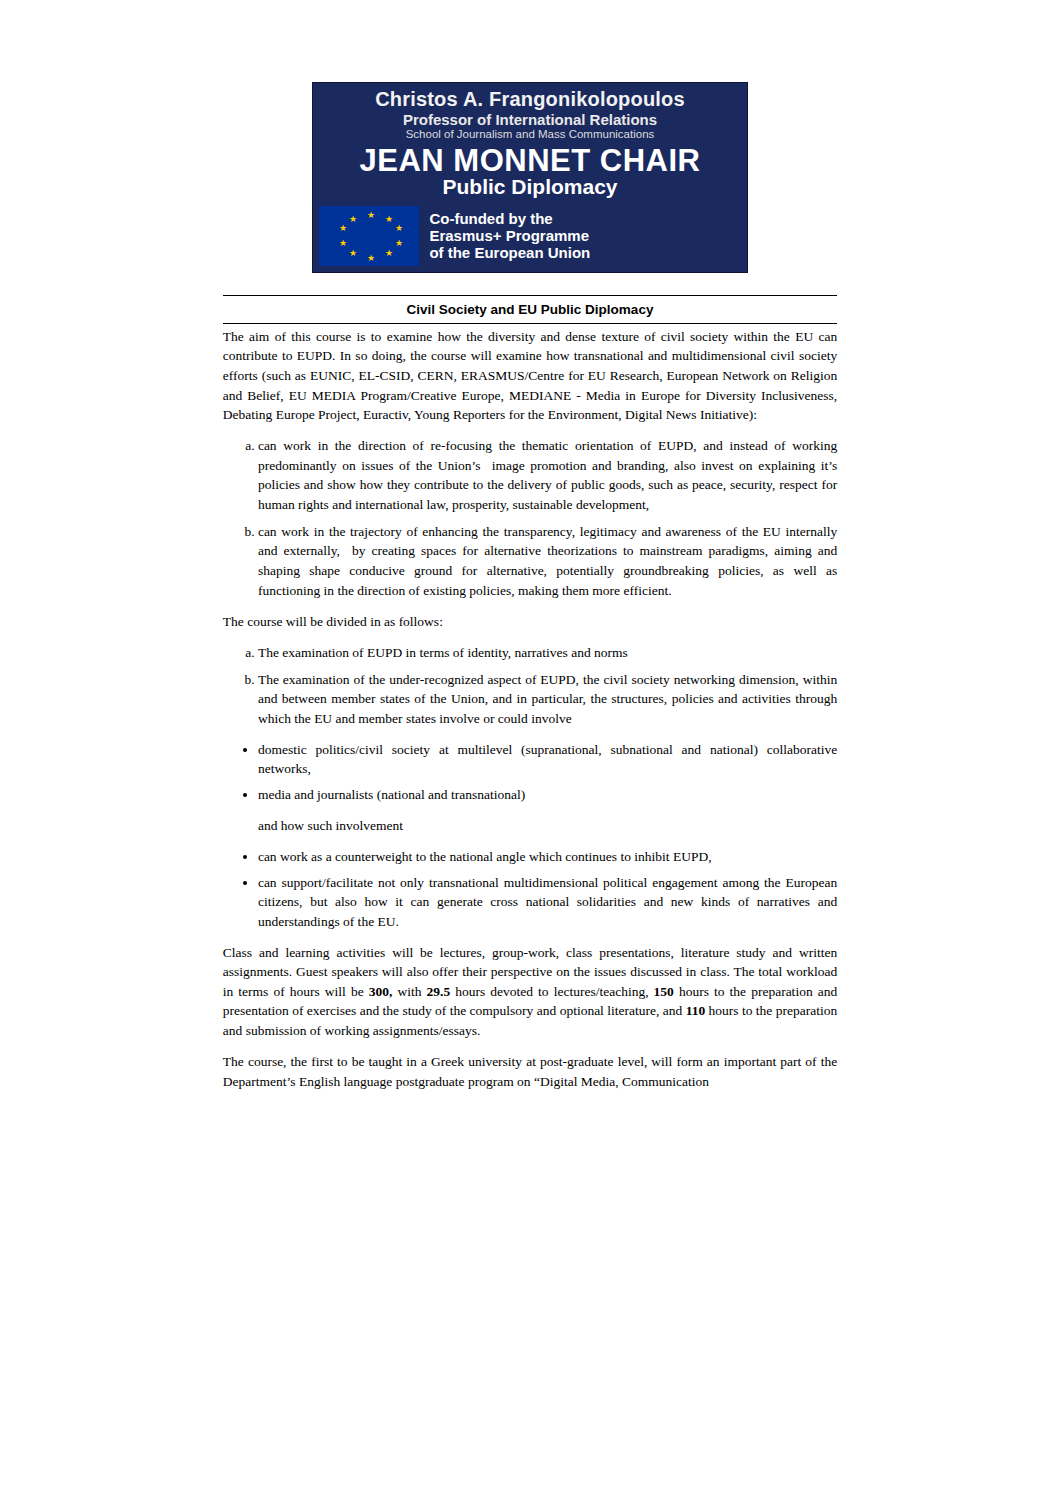Christos A. Frangonikolopoulos
Professor of International Relations
School of Journalism and Mass Communications
JEAN MONNET CHAIR
Public Diplomacy
★ ★ ★ ★ ★ ★ ★ ★ ★ ★
Co-funded by the
Erasmus+ Programme
of the European Union
Civil Society and EU Public Diplomacy
The aim of this course is to examine how the diversity and dense texture of civil society within the EU can contribute to EUPD. In so doing, the course will examine how transnational and multidimensional civil society efforts (such as EUNIC, EL-CSID, CERN, ERASMUS/Centre for EU Research, European Network on Religion and Belief, EU MEDIA Program/Creative Europe, MEDIANE - Media in Europe for Diversity Inclusiveness, Debating Europe Project, Euractiv, Young Reporters for the Environment, Digital News Initiative):
can work in the direction of re-focusing the thematic orientation of EUPD, and instead of working predominantly on issues of the Union’s image promotion and branding, also invest on explaining it’s policies and show how they contribute to the delivery of public goods, such as peace, security, respect for human rights and international law, prosperity, sustainable development,
can work in the trajectory of enhancing the transparency, legitimacy and awareness of the EU internally and externally, by creating spaces for alternative theorizations to mainstream paradigms, aiming and shaping shape conducive ground for alternative, potentially groundbreaking policies, as well as functioning in the direction of existing policies, making them more efficient.
The course will be divided in as follows:
The examination of EUPD in terms of identity, narratives and norms
The examination of the under-recognized aspect of EUPD, the civil society networking dimension, within and between member states of the Union, and in particular, the structures, policies and activities through which the EU and member states involve or could involve
domestic politics/civil society at multilevel (supranational, subnational and national) collaborative networks,
media and journalists (national and transnational)
and how such involvement
can work as a counterweight to the national angle which continues to inhibit EUPD,
can support/facilitate not only transnational multidimensional political engagement among the European citizens, but also how it can generate cross national solidarities and new kinds of narratives and understandings of the EU.
Class and learning activities will be lectures, group-work, class presentations, literature study and written assignments. Guest speakers will also offer their perspective on the issues discussed in class. The total workload in terms of hours will be 300, with 29.5 hours devoted to lectures/teaching, 150 hours to the preparation and presentation of exercises and the study of the compulsory and optional literature, and 110 hours to the preparation and submission of working assignments/essays.
The course, the first to be taught in a Greek university at post-graduate level, will form an important part of the Department’s English language postgraduate program on “Digital Media, Communication